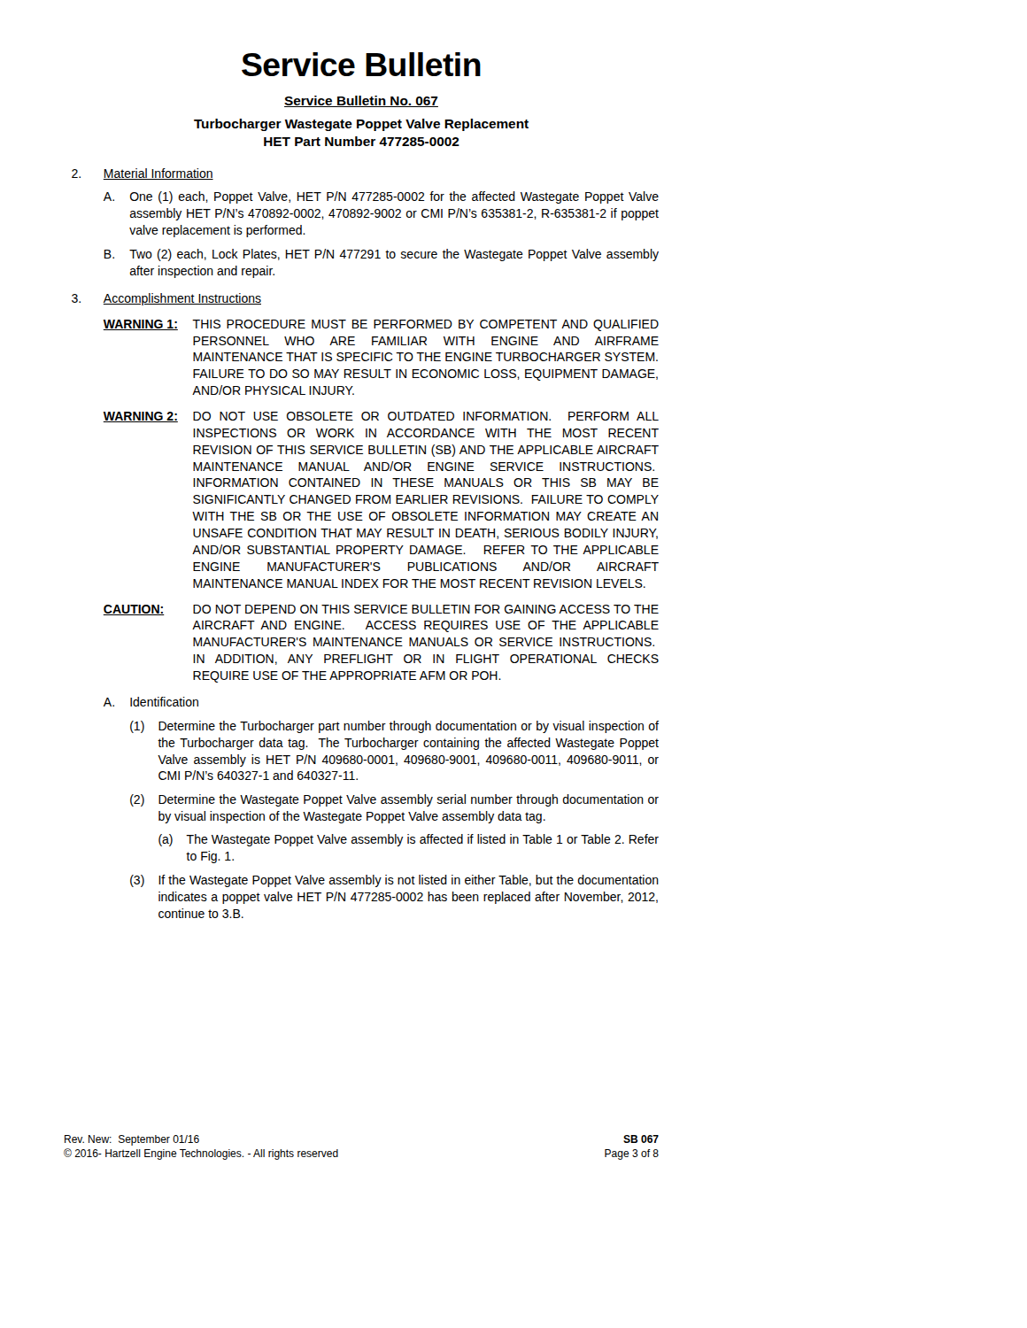Service Bulletin
Service Bulletin No. 067
Turbocharger Wastegate Poppet Valve Replacement
HET Part Number 477285-0002
2.
Material Information
A.
One (1) each, Poppet Valve, HET P/N 477285-0002 for the affected Wastegate Poppet Valve assembly HET P/N’s 470892-0002, 470892-9002 or CMI P/N’s 635381-2, R-635381-2 if poppet valve replacement is performed.
B.
Two (2) each, Lock Plates, HET P/N 477291 to secure the Wastegate Poppet Valve assembly after inspection and repair.
3.
Accomplishment Instructions
WARNING 1:
THIS PROCEDURE MUST BE PERFORMED BY COMPETENT AND QUALIFIED PERSONNEL WHO ARE FAMILIAR WITH ENGINE AND AIRFRAME MAINTENANCE THAT IS SPECIFIC TO THE ENGINE TURBOCHARGER SYSTEM. FAILURE TO DO SO MAY RESULT IN ECONOMIC LOSS, EQUIPMENT DAMAGE, AND/OR PHYSICAL INJURY.
WARNING 2:
DO NOT USE OBSOLETE OR OUTDATED INFORMATION. PERFORM ALL INSPECTIONS OR WORK IN ACCORDANCE WITH THE MOST RECENT REVISION OF THIS SERVICE BULLETIN (SB) AND THE APPLICABLE AIRCRAFT MAINTENANCE MANUAL AND/OR ENGINE SERVICE INSTRUCTIONS. INFORMATION CONTAINED IN THESE MANUALS OR THIS SB MAY BE SIGNIFICANTLY CHANGED FROM EARLIER REVISIONS. FAILURE TO COMPLY WITH THE SB OR THE USE OF OBSOLETE INFORMATION MAY CREATE AN UNSAFE CONDITION THAT MAY RESULT IN DEATH, SERIOUS BODILY INJURY, AND/OR SUBSTANTIAL PROPERTY DAMAGE. REFER TO THE APPLICABLE ENGINE MANUFACTURER'S PUBLICATIONS AND/OR AIRCRAFT MAINTENANCE MANUAL INDEX FOR THE MOST RECENT REVISION LEVELS.
CAUTION:
DO NOT DEPEND ON THIS SERVICE BULLETIN FOR GAINING ACCESS TO THE AIRCRAFT AND ENGINE. ACCESS REQUIRES USE OF THE APPLICABLE MANUFACTURER'S MAINTENANCE MANUALS OR SERVICE INSTRUCTIONS. IN ADDITION, ANY PREFLIGHT OR IN FLIGHT OPERATIONAL CHECKS REQUIRE USE OF THE APPROPRIATE AFM OR POH.
A.
Identification
(1)
Determine the Turbocharger part number through documentation or by visual inspection of the Turbocharger data tag. The Turbocharger containing the affected Wastegate Poppet Valve assembly is HET P/N 409680-0001, 409680-9001, 409680-0011, 409680-9011, or CMI P/N’s 640327-1 and 640327-11.
(2)
Determine the Wastegate Poppet Valve assembly serial number through documentation or by visual inspection of the Wastegate Poppet Valve assembly data tag.
(a)
The Wastegate Poppet Valve assembly is affected if listed in Table 1 or Table 2. Refer to Fig. 1.
(3)
If the Wastegate Poppet Valve assembly is not listed in either Table, but the documentation indicates a poppet valve HET P/N 477285-0002 has been replaced after November, 2012, continue to 3.B.
Rev. New: September 01/16
© 2016- Hartzell Engine Technologies. - All rights reserved
SB 067
Page 3 of 8